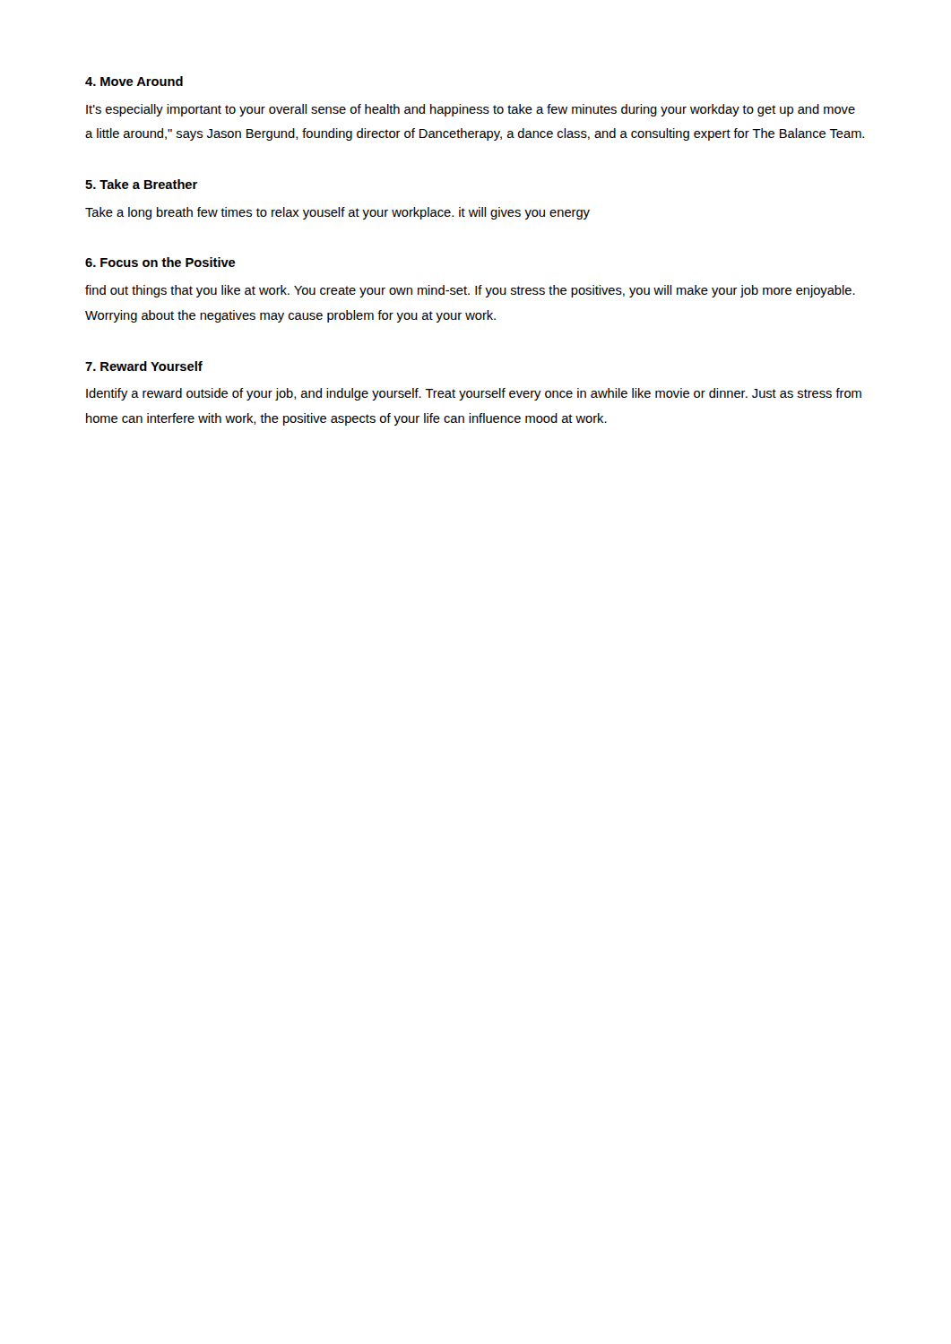4. Move Around
It's especially important to your overall sense of health and happiness to take a few minutes during your workday to get up and move a little around," says Jason Bergund, founding director of Dancetherapy, a dance class, and a consulting expert for The Balance Team.
5. Take a Breather
Take a long breath few times to relax youself at your workplace. it will gives you energy
6. Focus on the Positive
find out things that you like at work. You create your own mind-set. If you stress the positives, you will make your job more enjoyable. Worrying about the negatives may cause problem for you at your work.
7. Reward Yourself
Identify a reward outside of your job, and indulge yourself. Treat yourself every once in awhile like movie or dinner. Just as stress from home can interfere with work, the positive aspects of your life can influence mood at work.